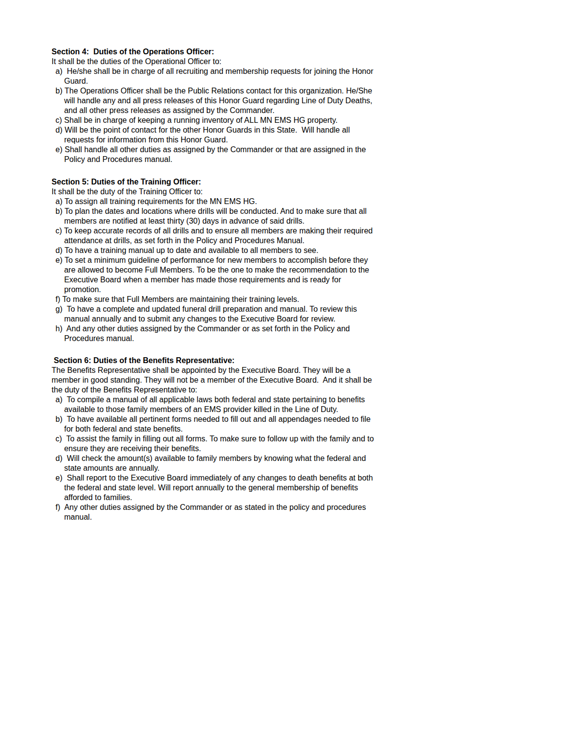Section 4: Duties of the Operations Officer:
It shall be the duties of the Operational Officer to:
a) He/she shall be in charge of all recruiting and membership requests for joining the Honor Guard.
b) The Operations Officer shall be the Public Relations contact for this organization. He/She will handle any and all press releases of this Honor Guard regarding Line of Duty Deaths, and all other press releases as assigned by the Commander.
c) Shall be in charge of keeping a running inventory of ALL MN EMS HG property.
d) Will be the point of contact for the other Honor Guards in this State. Will handle all requests for information from this Honor Guard.
e) Shall handle all other duties as assigned by the Commander or that are assigned in the Policy and Procedures manual.
Section 5: Duties of the Training Officer:
It shall be the duty of the Training Officer to:
a) To assign all training requirements for the MN EMS HG.
b) To plan the dates and locations where drills will be conducted. And to make sure that all members are notified at least thirty (30) days in advance of said drills.
c) To keep accurate records of all drills and to ensure all members are making their required attendance at drills, as set forth in the Policy and Procedures Manual.
d) To have a training manual up to date and available to all members to see.
e) To set a minimum guideline of performance for new members to accomplish before they are allowed to become Full Members. To be the one to make the recommendation to the Executive Board when a member has made those requirements and is ready for promotion.
f) To make sure that Full Members are maintaining their training levels.
g) To have a complete and updated funeral drill preparation and manual. To review this manual annually and to submit any changes to the Executive Board for review.
h) And any other duties assigned by the Commander or as set forth in the Policy and Procedures manual.
Section 6: Duties of the Benefits Representative:
The Benefits Representative shall be appointed by the Executive Board. They will be a member in good standing. They will not be a member of the Executive Board. And it shall be the duty of the Benefits Representative to:
a) To compile a manual of all applicable laws both federal and state pertaining to benefits available to those family members of an EMS provider killed in the Line of Duty.
b) To have available all pertinent forms needed to fill out and all appendages needed to file for both federal and state benefits.
c) To assist the family in filling out all forms. To make sure to follow up with the family and to ensure they are receiving their benefits.
d) Will check the amount(s) available to family members by knowing what the federal and state amounts are annually.
e) Shall report to the Executive Board immediately of any changes to death benefits at both the federal and state level. Will report annually to the general membership of benefits afforded to families.
f) Any other duties assigned by the Commander or as stated in the policy and procedures manual.